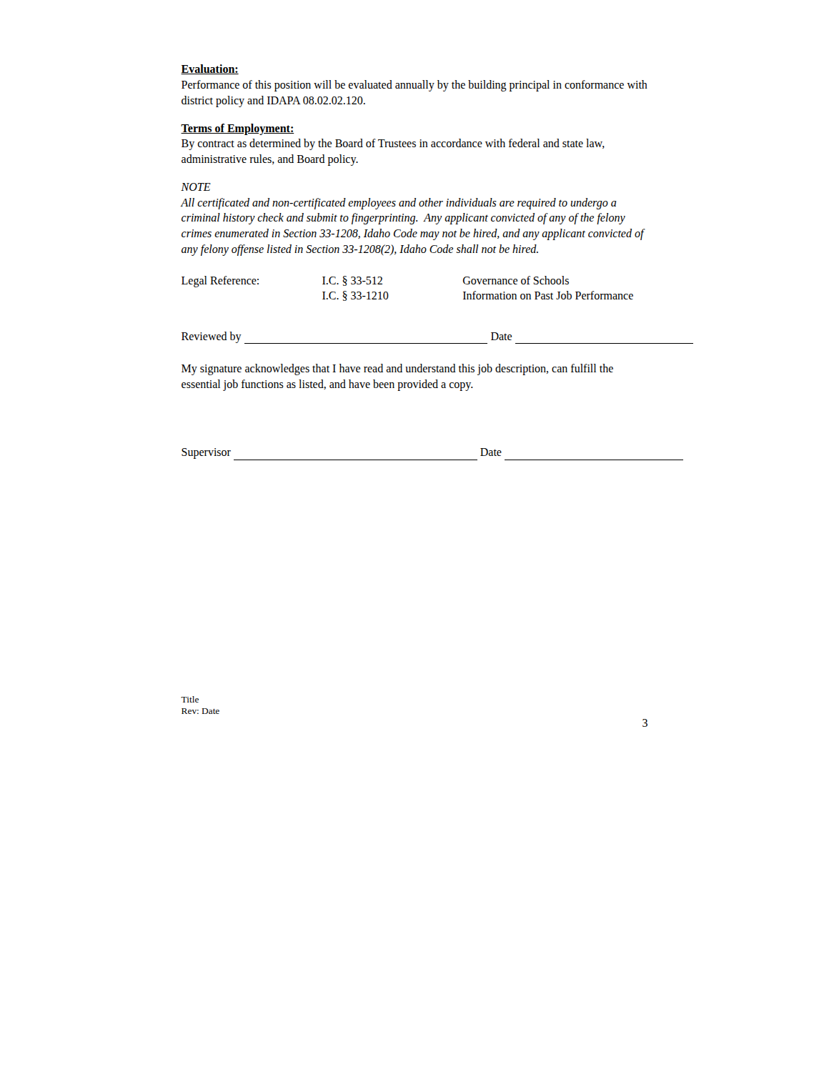Evaluation:
Performance of this position will be evaluated annually by the building principal in conformance with district policy and IDAPA 08.02.02.120.
Terms of Employment:
By contract as determined by the Board of Trustees in accordance with federal and state law, administrative rules, and Board policy.
NOTE
All certificated and non-certificated employees and other individuals are required to undergo a criminal history check and submit to fingerprinting. Any applicant convicted of any of the felony crimes enumerated in Section 33-1208, Idaho Code may not be hired, and any applicant convicted of any felony offense listed in Section 33-1208(2), Idaho Code shall not be hired.
| Legal Reference: | I.C. § 33-512 | Governance of Schools |
| | I.C. § 33-1210 | Information on Past Job Performance |
Reviewed by Date
My signature acknowledges that I have read and understand this job description, can fulfill the essential job functions as listed, and have been provided a copy.
Supervisor Date
Title
Rev: Date
3